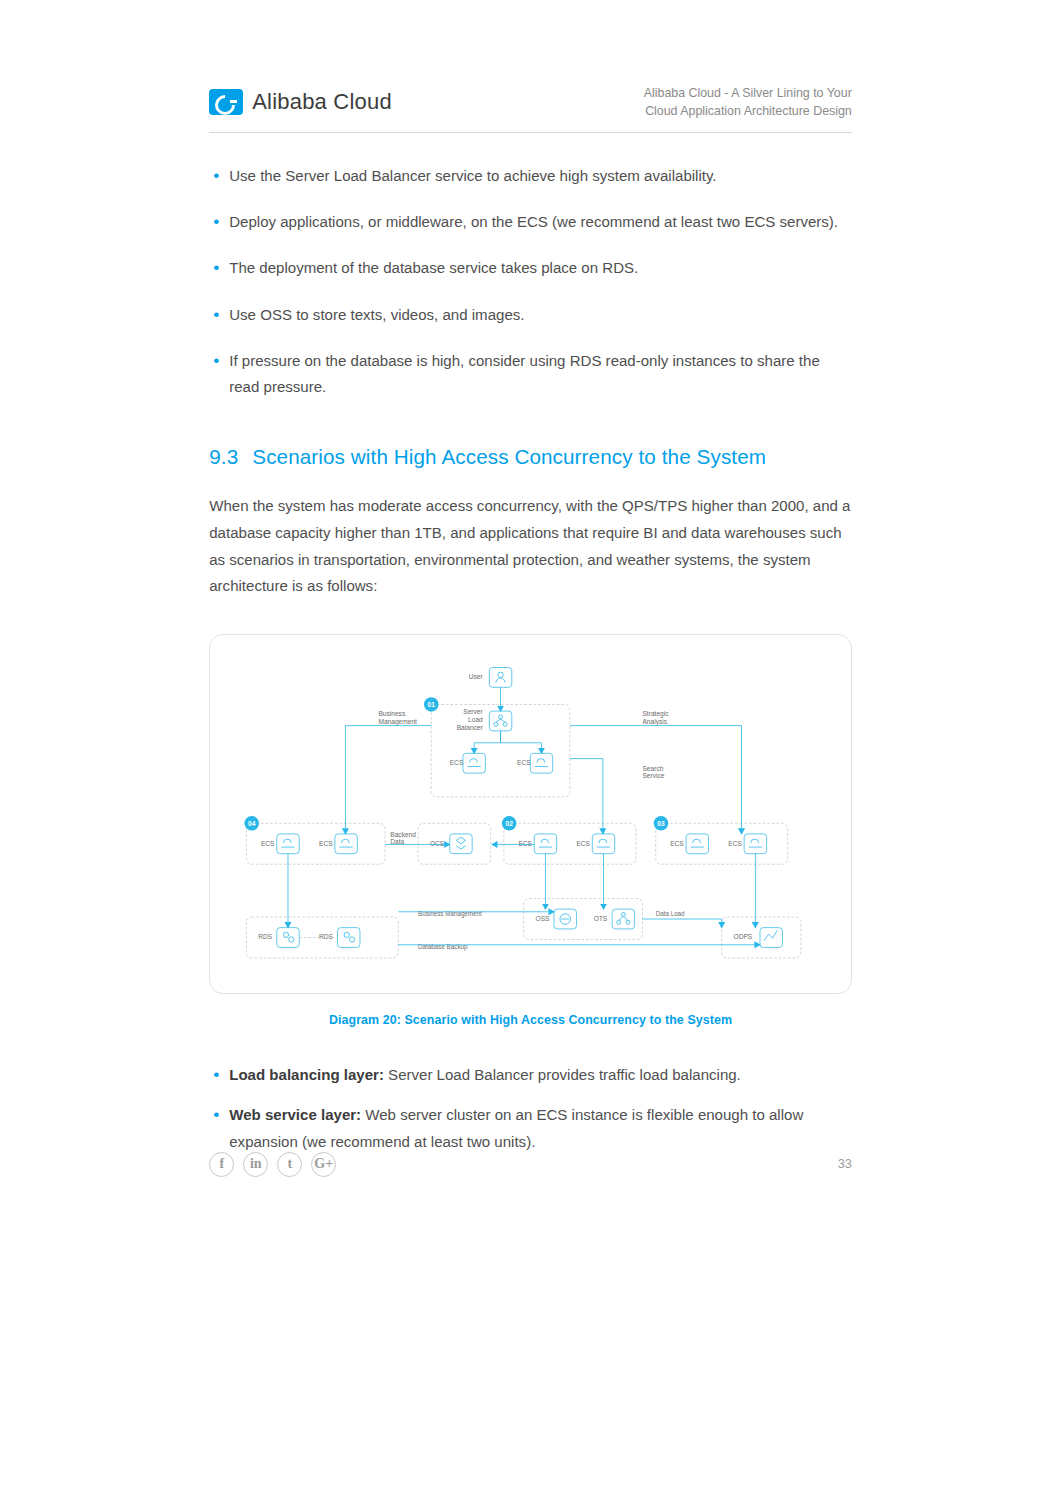Alibaba Cloud
Alibaba Cloud - A Silver Lining to Your
Cloud Application Architecture Design
Use the Server Load Balancer service to achieve high system availability.
Deploy applications, or middleware, on the ECS (we recommend at least two ECS servers).
The deployment of the database service takes place on RDS.
Use OSS to store texts, videos, and images.
If pressure on the database is high, consider using RDS read-only instances to share the read pressure.
9.3 Scenarios with High Access Concurrency to the System
When the system has moderate access concurrency, with the QPS/TPS higher than 2000, and a database capacity higher than 1TB, and applications that require BI and data warehouses such as scenarios in transportation, environmental protection, and weather systems, the system architecture is as follows:
User 01 Server Load Balancer ECS ECS Business Management Strategic Analysis Search Service 04 ECS ECS OCS 02 ECS ECS 03 ECS ECS Backend Data OSS OTS RDS RDS ODPS Business Management Database Backup Data Load
Diagram 20: Scenario with High Access Concurrency to the System
Load balancing layer: Server Load Balancer provides traffic load balancing.
Web service layer: Web server cluster on an ECS instance is flexible enough to allow expansion (we recommend at least two units).
f in t G+
33